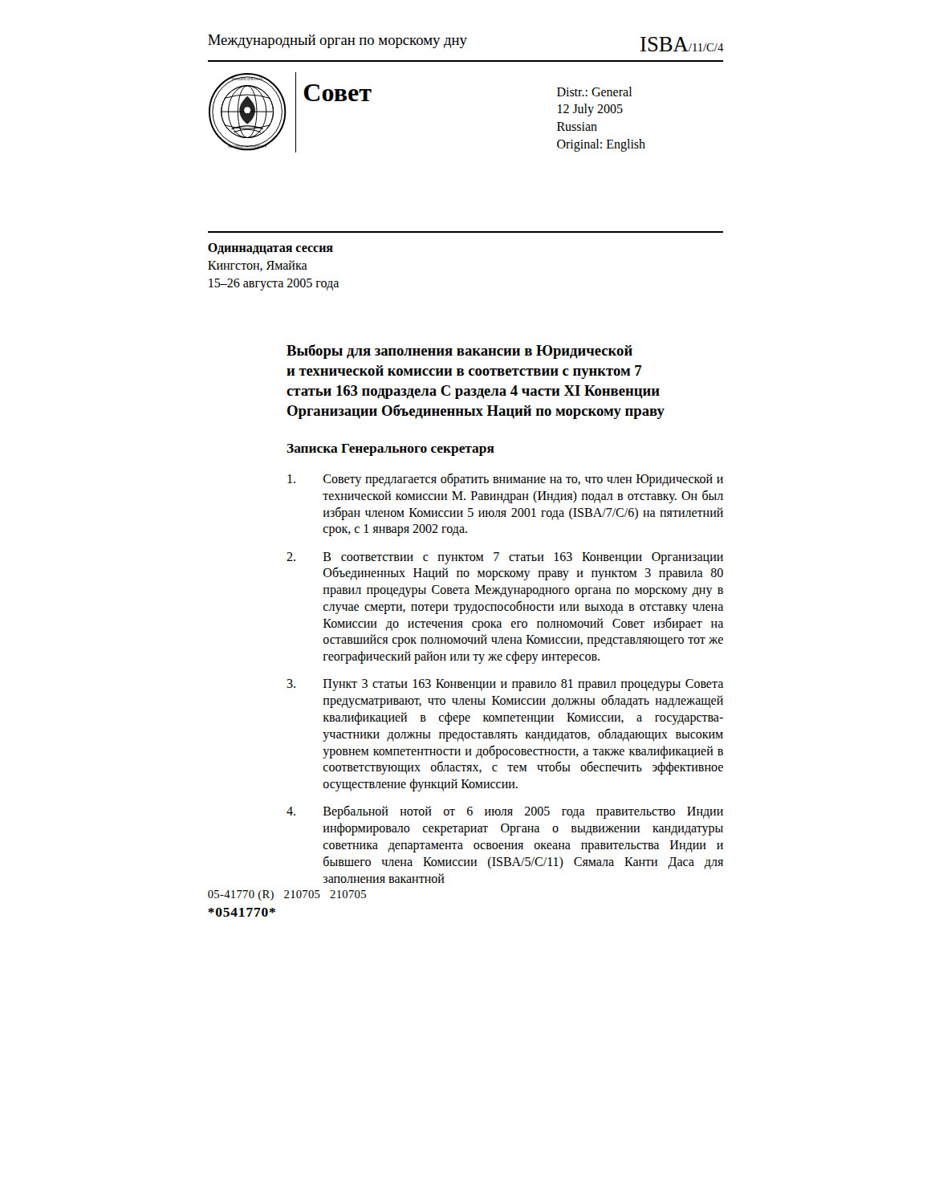Международный орган по морскому дну
ISBA/11/C/4
INTERNATIONAL SEABED AUTHORITY
Совет
Distr.: General
12 July 2005
Russian
Original: English
Одиннадцатая сессия
Кингстон, Ямайка
15–26 августа 2005 года
Выборы для заполнения вакансии в Юридической
и технической комиссии в соответствии с пунктом 7
статьи 163 подраздела C раздела 4 части XI Конвенции
Организации Объединенных Наций по морскому праву
Записка Генерального секретаря
1. Совету предлагается обратить внимание на то, что член Юридической и технической комиссии М. Равиндран (Индия) подал в отставку. Он был избран членом Комиссии 5 июля 2001 года (ISBA/7/C/6) на пятилетний срок, с 1 января 2002 года.
2. В соответствии с пунктом 7 статьи 163 Конвенции Организации Объединенных Наций по морскому праву и пунктом 3 правила 80 правил процедуры Совета Международного органа по морскому дну в случае смерти, потери трудоспособности или выхода в отставку члена Комиссии до истечения срока его полномочий Совет избирает на оставшийся срок полномочий члена Комиссии, представляющего тот же географический район или ту же сферу интересов.
3. Пункт 3 статьи 163 Конвенции и правило 81 правил процедуры Совета предусматривают, что члены Комиссии должны обладать надлежащей квалификацией в сфере компетенции Комиссии, а государства-участники должны предоставлять кандидатов, обладающих высоким уровнем компетентности и добросовестности, а также квалификацией в соответствующих областях, с тем чтобы обеспечить эффективное осуществление функций Комиссии.
4. Вербальной нотой от 6 июля 2005 года правительство Индии информировало секретариат Органа о выдвижении кандидатуры советника департамента освоения океана правительства Индии и бывшего члена Комиссии (ISBA/5/C/11) Сямала Канти Даса для заполнения вакантной
05-41770 (R) 210705 210705
*0541770*